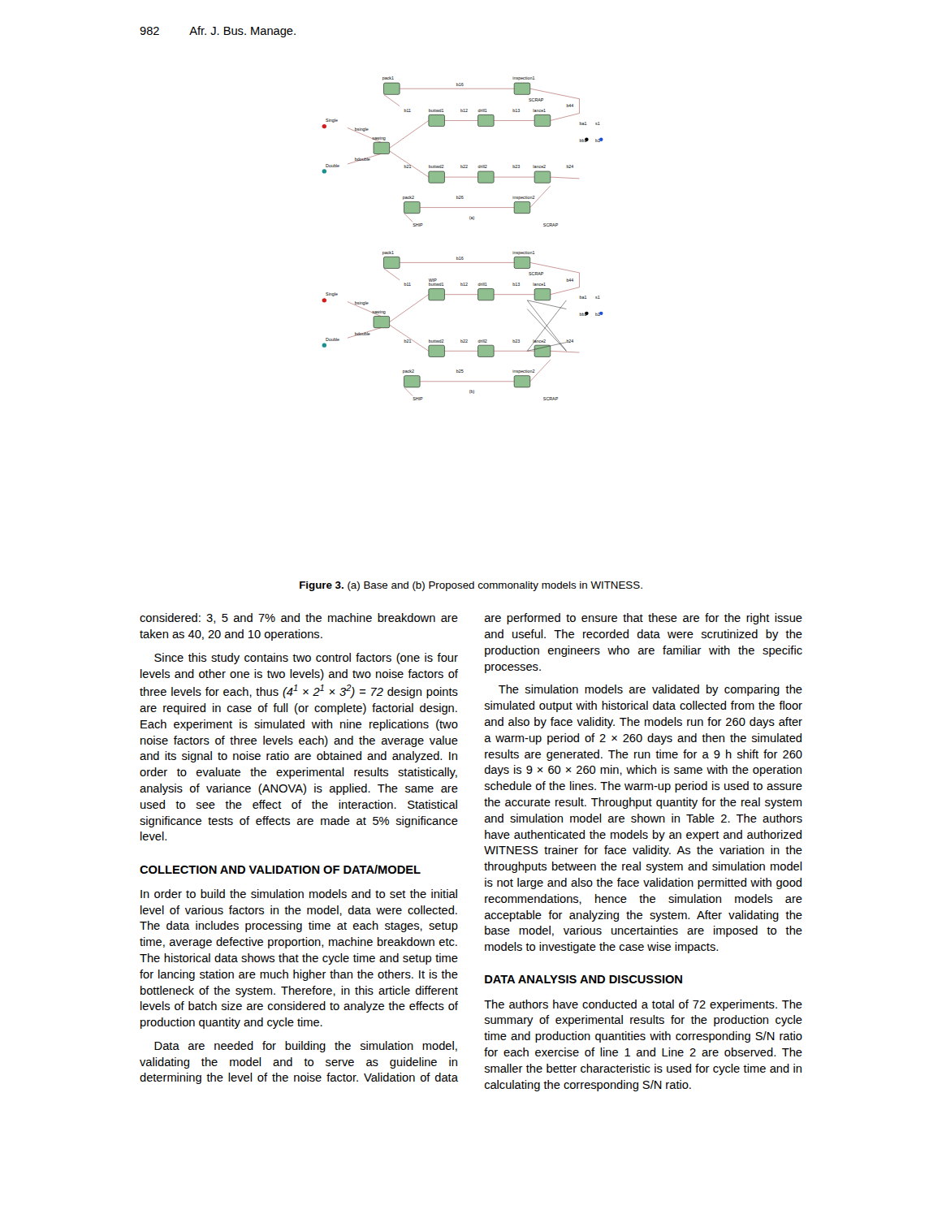982 Afr. J. Bus. Manage.
pack1 b16 inspection1 Single Double bsingle bdouble sawing b11 buttwd1 b12 drill1 b13 lance1 SCRAP b44 b21 buttwd2 b22 drill2 b23 lance2 b24 pack2 b26 inspection2 SHIP SCRAP bb1 b1 s1 ba1 (a) pack1 b16 inspection1 Single Double bsingle bdouble sawing b11 buttwd1 b12 drill1 b13 lance1 SCRAP b44 b21 buttwd2 b22 drill2 b23 lance2 b24 pack2 b25 inspection2 SHIP SCRAP bb1 b1 s1 ba1 (b) WIP
Figure 3. (a) Base and (b) Proposed commonality models in WITNESS.
considered: 3, 5 and 7% and the machine breakdown are taken as 40, 20 and 10 operations.
Since this study contains two control factors (one is four levels and other one is two levels) and two noise factors of three levels for each, thus (41 × 21 × 32) = 72 design points are required in case of full (or complete) factorial design. Each experiment is simulated with nine replications (two noise factors of three levels each) and the average value and its signal to noise ratio are obtained and analyzed. In order to evaluate the experimental results statistically, analysis of variance (ANOVA) is applied. The same are used to see the effect of the interaction. Statistical significance tests of effects are made at 5% significance level.
Collection and validation of data/model
In order to build the simulation models and to set the initial level of various factors in the model, data were collected. The data includes processing time at each stages, setup time, average defective proportion, machine breakdown etc. The historical data shows that the cycle time and setup time for lancing station are much higher than the others. It is the bottleneck of the system. Therefore, in this article different levels of batch size are considered to analyze the effects of production quantity and cycle time.
Data are needed for building the simulation model, validating the model and to serve as guideline in determining the level of the noise factor. Validation of data are performed to ensure that these are for the right issue and useful. The recorded data were scrutinized by the production engineers who are familiar with the specific processes.
The simulation models are validated by comparing the simulated output with historical data collected from the floor and also by face validity. The models run for 260 days after a warm-up period of 2 × 260 days and then the simulated results are generated. The run time for a 9 h shift for 260 days is 9 × 60 × 260 min, which is same with the operation schedule of the lines. The warm-up period is used to assure the accurate result. Throughput quantity for the real system and simulation model are shown in Table 2. The authors have authenticated the models by an expert and authorized WITNESS trainer for face validity. As the variation in the throughputs between the real system and simulation model is not large and also the face validation permitted with good recommendations, hence the simulation models are acceptable for analyzing the system. After validating the base model, various uncertainties are imposed to the models to investigate the case wise impacts.
Data analysis and discussion
The authors have conducted a total of 72 experiments. The summary of experimental results for the production cycle time and production quantities with corresponding S/N ratio for each exercise of line 1 and Line 2 are observed. The smaller the better characteristic is used for cycle time and in calculating the corresponding S/N ratio.